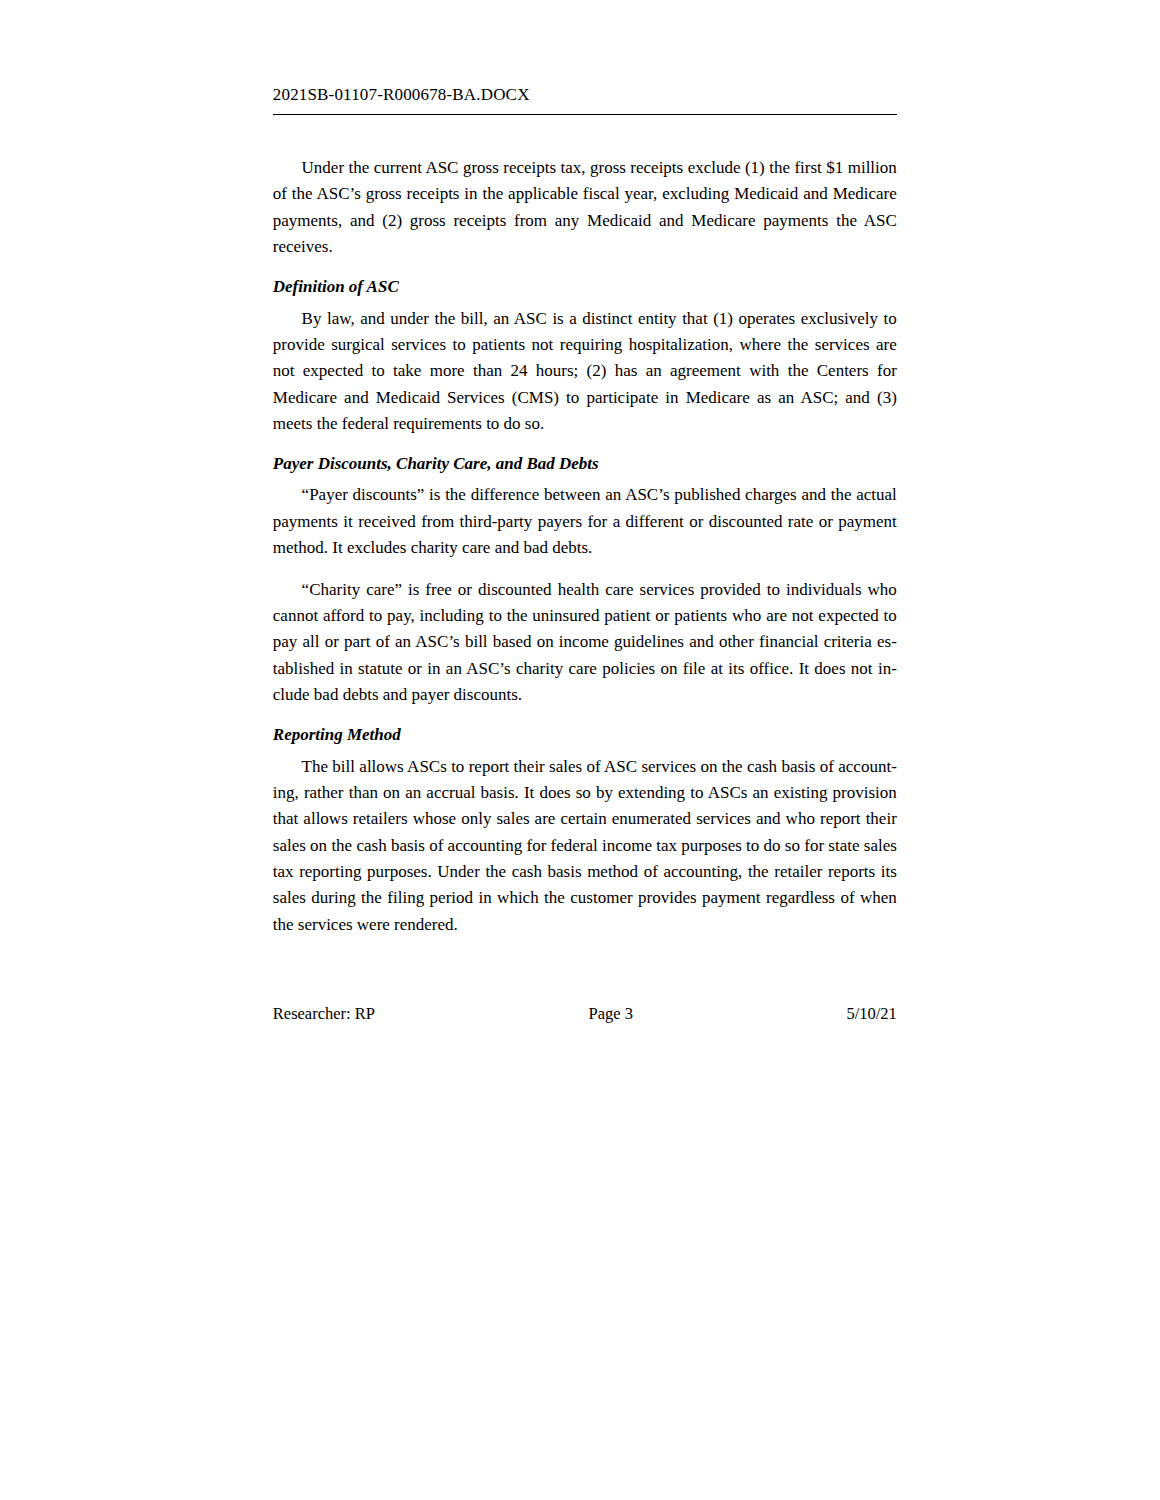2021SB-01107-R000678-BA.DOCX
Under the current ASC gross receipts tax, gross receipts exclude (1) the first $1 million of the ASC’s gross receipts in the applicable fiscal year, excluding Medicaid and Medicare payments, and (2) gross receipts from any Medicaid and Medicare payments the ASC receives.
Definition of ASC
By law, and under the bill, an ASC is a distinct entity that (1) operates exclusively to provide surgical services to patients not requiring hospitalization, where the services are not expected to take more than 24 hours; (2) has an agreement with the Centers for Medicare and Medicaid Services (CMS) to participate in Medicare as an ASC; and (3) meets the federal requirements to do so.
Payer Discounts, Charity Care, and Bad Debts
“Payer discounts” is the difference between an ASC’s published charges and the actual payments it received from third-party payers for a different or discounted rate or payment method. It excludes charity care and bad debts.
“Charity care” is free or discounted health care services provided to individuals who cannot afford to pay, including to the uninsured patient or patients who are not expected to pay all or part of an ASC’s bill based on income guidelines and other financial criteria established in statute or in an ASC’s charity care policies on file at its office. It does not include bad debts and payer discounts.
Reporting Method
The bill allows ASCs to report their sales of ASC services on the cash basis of accounting, rather than on an accrual basis. It does so by extending to ASCs an existing provision that allows retailers whose only sales are certain enumerated services and who report their sales on the cash basis of accounting for federal income tax purposes to do so for state sales tax reporting purposes. Under the cash basis method of accounting, the retailer reports its sales during the filing period in which the customer provides payment regardless of when the services were rendered.
Researcher: RP Page 3 5/10/21